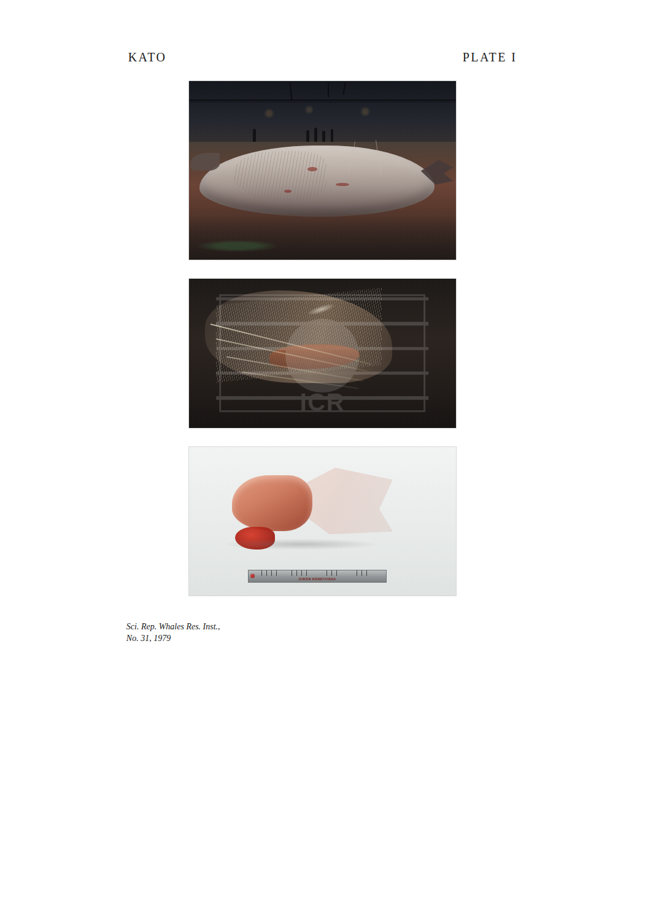KATO PLATE I
ICR
JUKEN KENKYUSHA
Sci. Rep. Whales Res. Inst., No. 31, 1979